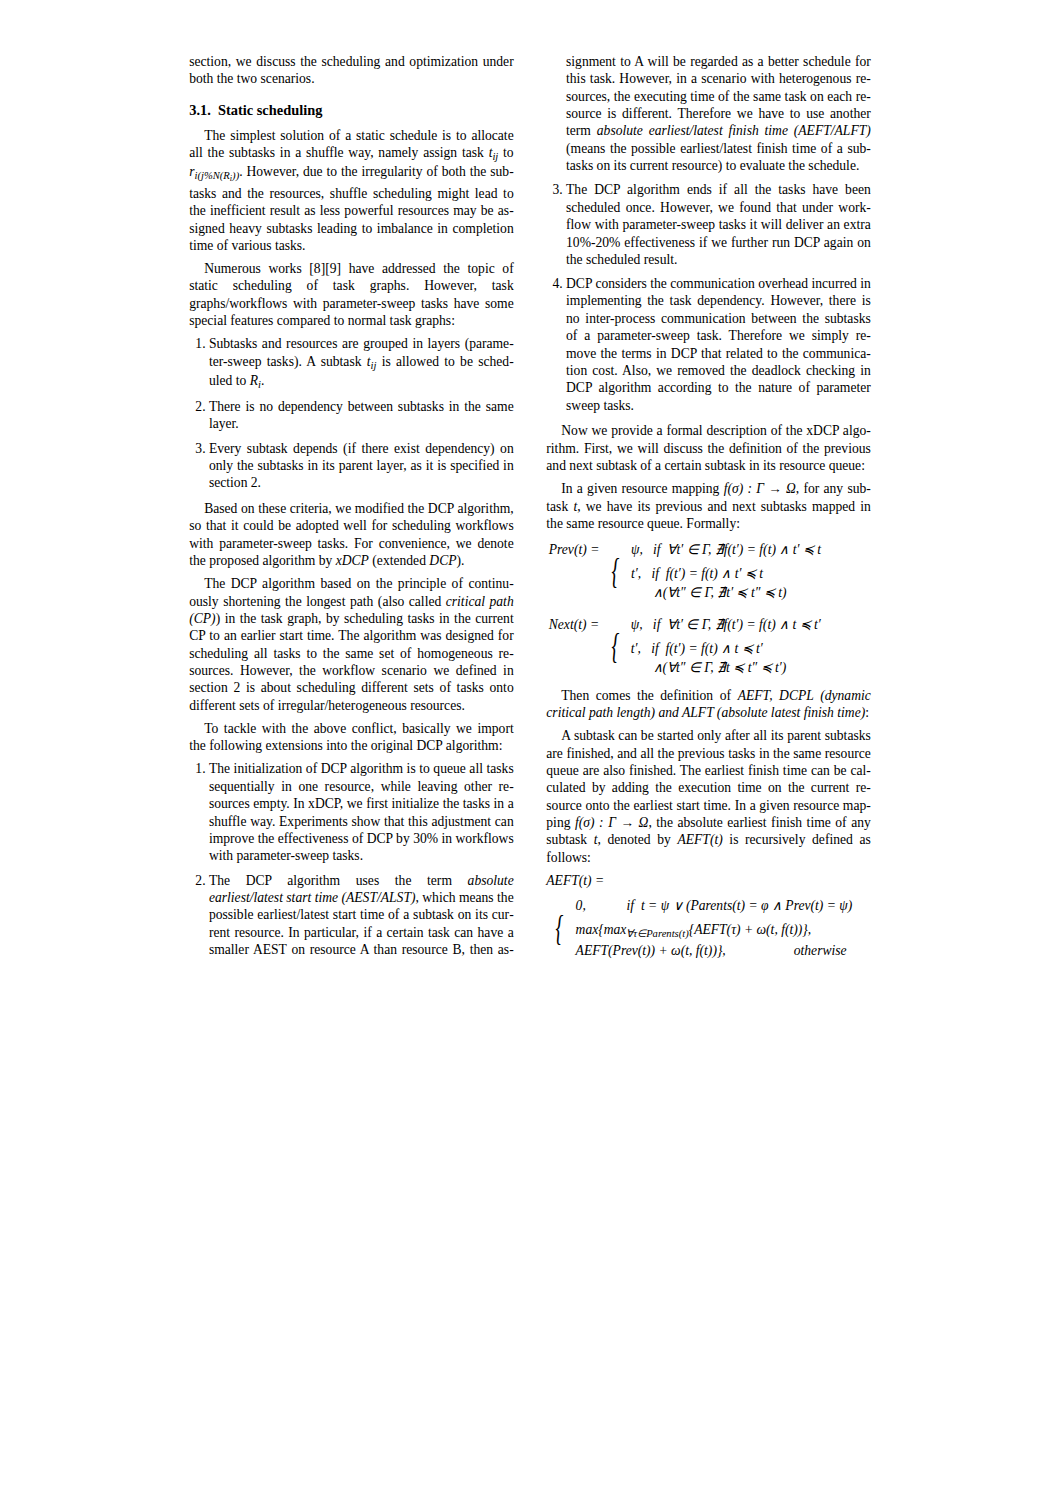section, we discuss the scheduling and optimization under both the two scenarios.
3.1. Static scheduling
The simplest solution of a static schedule is to allocate all the subtasks in a shuffle way, namely assign task tij to ri(j%N(Ri)). However, due to the irregularity of both the subtasks and the resources, shuffle scheduling might lead to the inefficient result as less powerful resources may be assigned heavy subtasks leading to imbalance in completion time of various tasks.
Numerous works [8][9] have addressed the topic of static scheduling of task graphs. However, task graphs/workflows with parameter-sweep tasks have some special features compared to normal task graphs:
Subtasks and resources are grouped in layers (parameter-sweep tasks). A subtask tij is allowed to be scheduled to Ri.
There is no dependency between subtasks in the same layer.
Every subtask depends (if there exist dependency) on only the subtasks in its parent layer, as it is specified in section 2.
Based on these criteria, we modified the DCP algorithm, so that it could be adopted well for scheduling workflows with parameter-sweep tasks. For convenience, we denote the proposed algorithm by xDCP (extended DCP).
The DCP algorithm based on the principle of continuously shortening the longest path (also called critical path (CP)) in the task graph, by scheduling tasks in the current CP to an earlier start time. The algorithm was designed for scheduling all tasks to the same set of homogeneous resources. However, the workflow scenario we defined in section 2 is about scheduling different sets of tasks onto different sets of irregular/heterogeneous resources.
To tackle with the above conflict, basically we import the following extensions into the original DCP algorithm:
The initialization of DCP algorithm is to queue all tasks sequentially in one resource, while leaving other resources empty. In xDCP, we first initialize the tasks in a shuffle way. Experiments show that this adjustment can improve the effectiveness of DCP by 30% in workflows with parameter-sweep tasks.
The DCP algorithm uses the term absolute earliest/latest start time (AEST/ALST), which means the possible earliest/latest start time of a subtask on its current resource. In particular, if a certain task can have a smaller AEST on resource A than resource B, then assignment to A will be regarded as a better schedule for this task. However, in a scenario with heterogenous resources, the executing time of the same task on each resource is different. Therefore we have to use another term absolute earliest/latest finish time (AEFT/ALFT) (means the possible earliest/latest finish time of a subtasks on its current resource) to evaluate the schedule.
The DCP algorithm ends if all the tasks have been scheduled once. However, we found that under workflow with parameter-sweep tasks it will deliver an extra 10%-20% effectiveness if we further run DCP again on the scheduled result.
DCP considers the communication overhead incurred in implementing the task dependency. However, there is no inter-process communication between the subtasks of a parameter-sweep task. Therefore we simply remove the terms in DCP that related to the communication cost. Also, we removed the deadlock checking in DCP algorithm according to the nature of parameter sweep tasks.
Now we provide a formal description of the xDCP algorithm. First, we will discuss the definition of the previous and next subtask of a certain subtask in its resource queue:
In a given resource mapping f(σ) : Γ → Ω, for any subtask t, we have its previous and next subtasks mapped in the same resource queue. Formally:
| Prev(t) = | { | ψ, if ∀t′ ∈ Γ, ∄f(t′) = f(t) ∧ t′ ≼ t |
| | t′, if f(t′) = f(t) ∧ t′ ≼ t ∧(∀t″ ∈ Γ, ∄t′ ≼ t″ ≼ t) |
| Next(t) = | { | ψ, if ∀t′ ∈ Γ, ∄f(t′) = f(t) ∧ t ≼ t′ |
| | t′, if f(t′) = f(t) ∧ t ≼ t′ ∧(∀t″ ∈ Γ, ∄t ≼ t″ ≼ t′) |
Then comes the definition of AEFT, DCPL (dynamic critical path length) and ALFT (absolute latest finish time):
A subtask can be started only after all its parent subtasks are finished, and all the previous tasks in the same resource queue are also finished. The earliest finish time can be calculated by adding the execution time on the current resource onto the earliest start time. In a given resource mapping f(σ) : Γ → Ω, the absolute earliest finish time of any subtask t, denoted by AEFT(t) is recursively defined as follows:
AEFT(t) =
| { | 0, if t = ψ ∨ (Parents(t) = φ ∧ Prev(t) = ψ) |
| max{max ∀τ∈Parents(t) {AEFT(τ) + ω(t, f(t))}, AEFT(Prev(t)) + ω(t, f(t))}, otherwise |